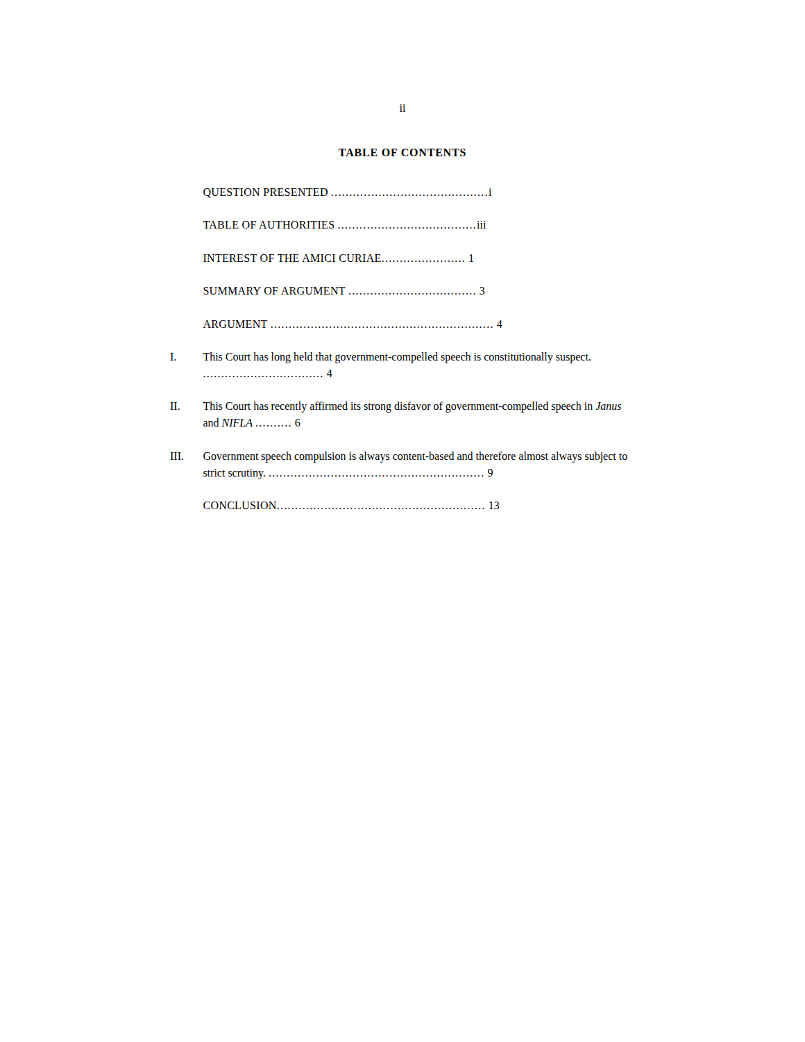ii
TABLE OF CONTENTS
| | QUESTION PRESENTED ........................................... i |
| | TABLE OF AUTHORITIES ...................................... iii |
| | INTEREST OF THE AMICI CURIAE ....................... 1 |
| | SUMMARY OF ARGUMENT ................................... 3 |
| | ARGUMENT ............................................................. 4 |
| I. | This Court has long held that government-compelled speech is constitutionally suspect. ................................. 4 |
| II. | This Court has recently affirmed its strong disfavor of government-compelled speech in Janus and NIFLA .......... 6 |
| III. | Government speech compulsion is always content-based and therefore almost always subject to strict scrutiny. ........................................................... 9 |
| | CONCLUSION ......................................................... 13 |